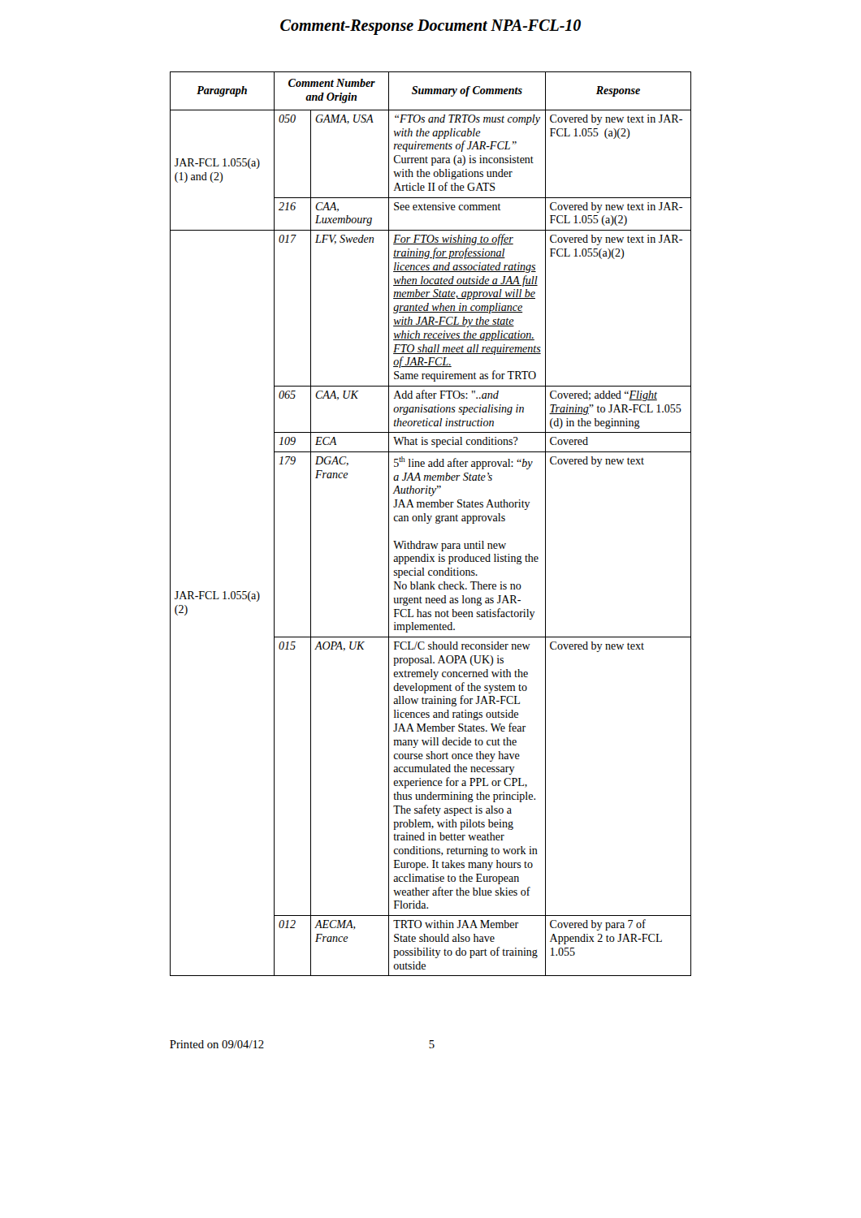Comment-Response Document NPA-FCL-10
| Paragraph | Comment Number and Origin | Summary of Comments | Response |
| --- | --- | --- | --- |
| JAR-FCL 1.055(a)(1) and (2) | 050 | GAMA, USA | “FTOs and TRTOs must comply with the applicable requirements of JAR-FCL” Current para (a) is inconsistent with the obligations under Article II of the GATS | Covered by new text in JAR-FCL 1.055 (a)(2) |
| 216 | CAA, Luxembourg | See extensive comment | Covered by new text in JAR-FCL 1.055 (a)(2) |
| JAR-FCL 1.055(a)(2) | 017 | LFV, Sweden | For FTOs wishing to offer training for professional licences and associated ratings when located outside a JAA full member State, approval will be granted when in compliance with JAR-FCL by the state which receives the application. FTO shall meet all requirements of JAR-FCL. Same requirement as for TRTO | Covered by new text in JAR-FCL 1.055(a)(2) |
| 065 | CAA, UK | Add after FTOs: " ..and organisations specialising in theoretical instruction | Covered; added “ Flight Training ” to JAR-FCL 1.055 (d) in the beginning |
| 109 | ECA | What is special conditions? | Covered |
| 179 | DGAC, France | 5 th line add after approval: “ by a JAA member State’s Authority ” JAA member States Authority can only grant approvals Withdraw para until new appendix is produced listing the special conditions. No blank check. There is no urgent need as long as JAR-FCL has not been satisfactorily implemented. | Covered by new text |
| 015 | AOPA, UK | FCL/C should reconsider new proposal. AOPA (UK) is extremely concerned with the development of the system to allow training for JAR-FCL licences and ratings outside JAA Member States. We fear many will decide to cut the course short once they have accumulated the necessary experience for a PPL or CPL, thus undermining the principle. The safety aspect is also a problem, with pilots being trained in better weather conditions, returning to work in Europe. It takes many hours to acclimatise to the European weather after the blue skies of Florida. | Covered by new text |
| 012 | AECMA, France | TRTO within JAA Member State should also have possibility to do part of training outside | Covered by para 7 of Appendix 2 to JAR-FCL 1.055 |
Printed on 09/04/12
5